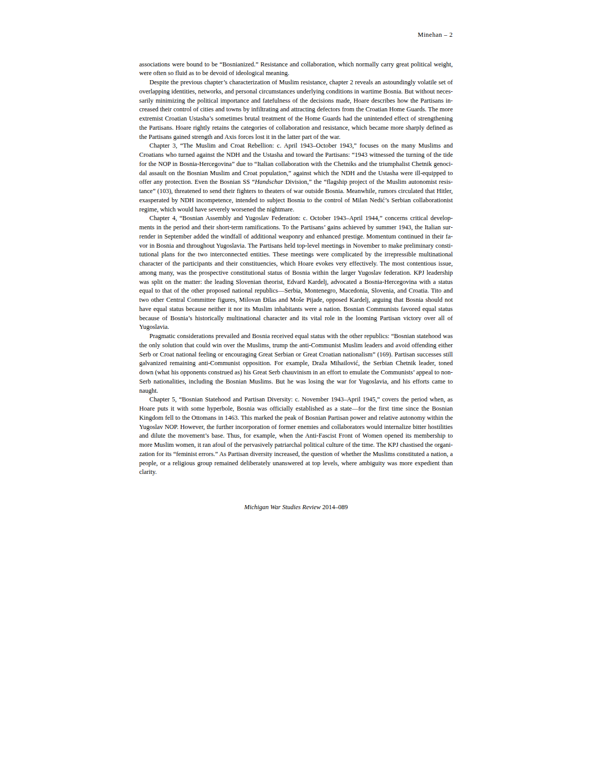Minehan – 2
associations were bound to be “Bosnianized.” Resistance and collaboration, which normally carry great political weight, were often so fluid as to be devoid of ideological meaning.
Despite the previous chapter’s characterization of Muslim resistance, chapter 2 reveals an astoundingly volatile set of overlapping identities, networks, and personal circumstances underlying conditions in wartime Bosnia. But without necessarily minimizing the political importance and fatefulness of the decisions made, Hoare describes how the Partisans increased their control of cities and towns by infiltrating and attracting defectors from the Croatian Home Guards. The more extremist Croatian Ustasha’s sometimes brutal treatment of the Home Guards had the unintended effect of strengthening the Partisans. Hoare rightly retains the categories of collaboration and resistance, which became more sharply defined as the Partisans gained strength and Axis forces lost it in the latter part of the war.
Chapter 3, “The Muslim and Croat Rebellion: c. April 1943–October 1943,” focuses on the many Muslims and Croatians who turned against the NDH and the Ustasha and toward the Partisans: “1943 witnessed the turning of the tide for the NOP in Bosnia-Hercegovina” due to “Italian collaboration with the Chetniks and the triumphalist Chetnik genocidal assault on the Bosnian Muslim and Croat population,” against which the NDH and the Ustasha were ill-equipped to offer any protection. Even the Bosnian SS “Handschar Division,” the “flagship project of the Muslim autonomist resistance” (103), threatened to send their fighters to theaters of war outside Bosnia. Meanwhile, rumors circulated that Hitler, exasperated by NDH incompetence, intended to subject Bosnia to the control of Milan Nedić’s Serbian collaborationist regime, which would have severely worsened the nightmare.
Chapter 4, “Bosnian Assembly and Yugoslav Federation: c. October 1943–April 1944,” concerns critical developments in the period and their short-term ramifications. To the Partisans’ gains achieved by summer 1943, the Italian surrender in September added the windfall of additional weaponry and enhanced prestige. Momentum continued in their favor in Bosnia and throughout Yugoslavia. The Partisans held top-level meetings in November to make preliminary constitutional plans for the two interconnected entities. These meetings were complicated by the irrepressible multinational character of the participants and their constituencies, which Hoare evokes very effectively. The most contentious issue, among many, was the prospective constitutional status of Bosnia within the larger Yugoslav federation. KPJ leadership was split on the matter: the leading Slovenian theorist, Edvard Kardelj, advocated a Bosnia-Hercegovina with a status equal to that of the other proposed national republics—Serbia, Montenegro, Macedonia, Slovenia, and Croatia. Tito and two other Central Committee figures, Milovan Đilas and Moše Pijade, opposed Kardelj, arguing that Bosnia should not have equal status because neither it nor its Muslim inhabitants were a nation. Bosnian Communists favored equal status because of Bosnia’s historically multinational character and its vital role in the looming Partisan victory over all of Yugoslavia.
Pragmatic considerations prevailed and Bosnia received equal status with the other republics: “Bosnian statehood was the only solution that could win over the Muslims, trump the anti-Communist Muslim leaders and avoid offending either Serb or Croat national feeling or encouraging Great Serbian or Great Croatian nationalism” (169). Partisan successes still galvanized remaining anti-Communist opposition. For example, Draža Mihailović, the Serbian Chetnik leader, toned down (what his opponents construed as) his Great Serb chauvinism in an effort to emulate the Communists’ appeal to non-Serb nationalities, including the Bosnian Muslims. But he was losing the war for Yugoslavia, and his efforts came to naught.
Chapter 5, “Bosnian Statehood and Partisan Diversity: c. November 1943–April 1945,” covers the period when, as Hoare puts it with some hyperbole, Bosnia was officially established as a state—for the first time since the Bosnian Kingdom fell to the Ottomans in 1463. This marked the peak of Bosnian Partisan power and relative autonomy within the Yugoslav NOP. However, the further incorporation of former enemies and collaborators would internalize bitter hostilities and dilute the movement’s base. Thus, for example, when the Anti-Fascist Front of Women opened its membership to more Muslim women, it ran afoul of the pervasively patriarchal political culture of the time. The KPJ chastised the organization for its “feminist errors.” As Partisan diversity increased, the question of whether the Muslims constituted a nation, a people, or a religious group remained deliberately unanswered at top levels, where ambiguity was more expedient than clarity.
Michigan War Studies Review 2014–089